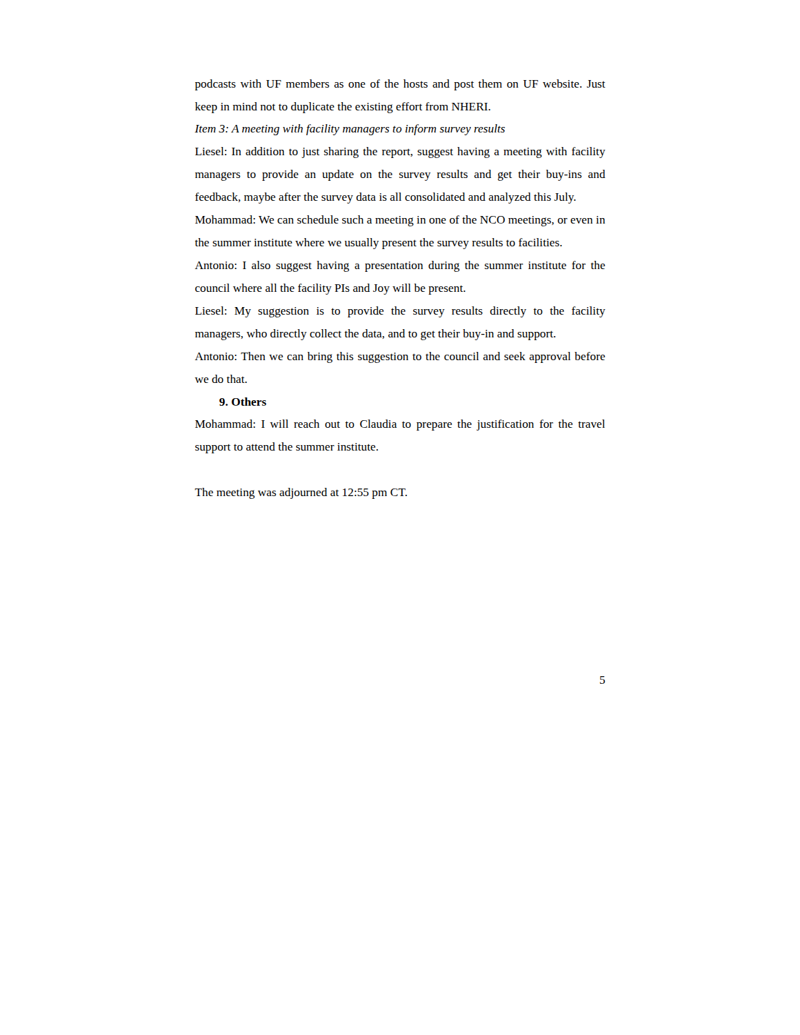podcasts with UF members as one of the hosts and post them on UF website. Just keep in mind not to duplicate the existing effort from NHERI.
Item 3: A meeting with facility managers to inform survey results
Liesel: In addition to just sharing the report, suggest having a meeting with facility managers to provide an update on the survey results and get their buy-ins and feedback, maybe after the survey data is all consolidated and analyzed this July.
Mohammad: We can schedule such a meeting in one of the NCO meetings, or even in the summer institute where we usually present the survey results to facilities.
Antonio: I also suggest having a presentation during the summer institute for the council where all the facility PIs and Joy will be present.
Liesel: My suggestion is to provide the survey results directly to the facility managers, who directly collect the data, and to get their buy-in and support.
Antonio: Then we can bring this suggestion to the council and seek approval before we do that.
Others
Mohammad: I will reach out to Claudia to prepare the justification for the travel support to attend the summer institute.
The meeting was adjourned at 12:55 pm CT.
5